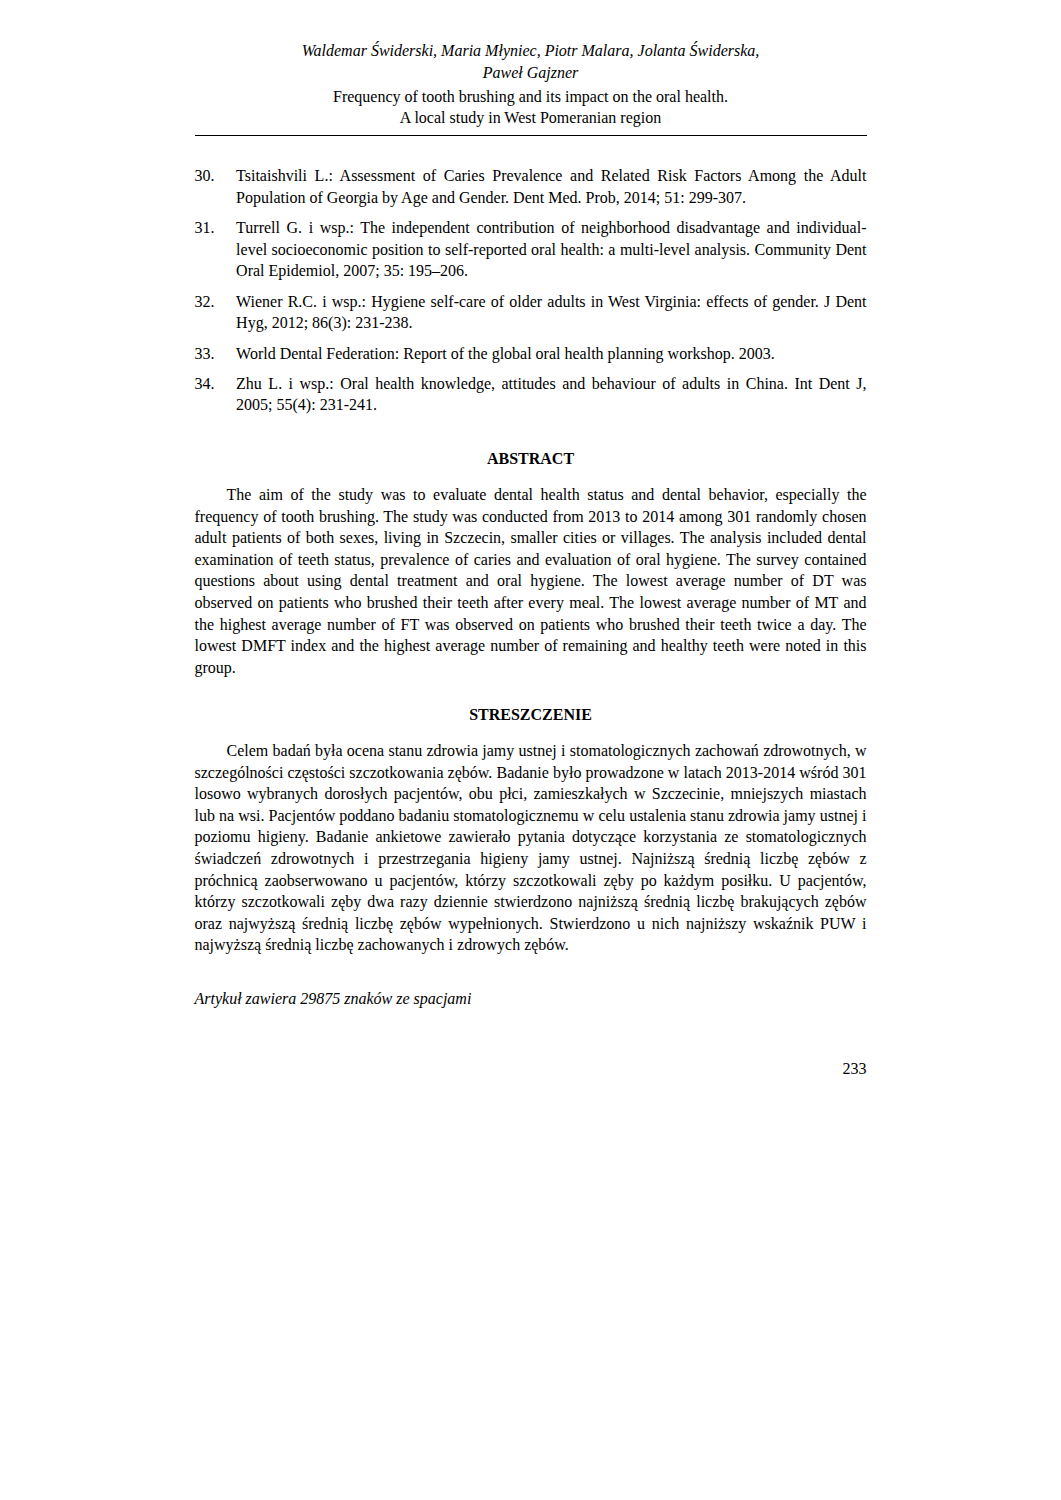Waldemar Świderski, Maria Młyniec, Piotr Malara, Jolanta Świderska,
Paweł Gajzner
Frequency of tooth brushing and its impact on the oral health.
A local study in West Pomeranian region
Tsitaishvili L.: Assessment of Caries Prevalence and Related Risk Factors Among the Adult Population of Georgia by Age and Gender. Dent Med. Prob, 2014; 51: 299-307.
Turrell G. i wsp.: The independent contribution of neighborhood disadvantage and individual-level socioeconomic position to self-reported oral health: a multi-level analysis. Community Dent Oral Epidemiol, 2007; 35: 195–206.
Wiener R.C. i wsp.: Hygiene self-care of older adults in West Virginia: effects of gender. J Dent Hyg, 2012; 86(3): 231-238.
World Dental Federation: Report of the global oral health planning workshop. 2003.
Zhu L. i wsp.: Oral health knowledge, attitudes and behaviour of adults in China. Int Dent J, 2005; 55(4): 231-241.
Abstract
The aim of the study was to evaluate dental health status and dental behavior, especially the frequency of tooth brushing. The study was conducted from 2013 to 2014 among 301 randomly chosen adult patients of both sexes, living in Szczecin, smaller cities or villages. The analysis included dental examination of teeth status, prevalence of caries and evaluation of oral hygiene. The survey contained questions about using dental treatment and oral hygiene. The lowest average number of DT was observed on patients who brushed their teeth after every meal. The lowest average number of MT and the highest average number of FT was observed on patients who brushed their teeth twice a day. The lowest DMFT index and the highest average number of remaining and healthy teeth were noted in this group.
Streszczenie
Celem badań była ocena stanu zdrowia jamy ustnej i stomatologicznych zachowań zdrowotnych, w szczególności częstości szczotkowania zębów. Badanie było prowadzone w latach 2013-2014 wśród 301 losowo wybranych dorosłych pacjentów, obu płci, zamieszkałych w Szczecinie, mniejszych miastach lub na wsi. Pacjentów poddano badaniu stomatologicznemu w celu ustalenia stanu zdrowia jamy ustnej i poziomu higieny. Badanie ankietowe zawierało pytania dotyczące korzystania ze stomatologicznych świadczeń zdrowotnych i przestrzegania higieny jamy ustnej. Najniższą średnią liczbę zębów z próchnicą zaobserwowano u pacjentów, którzy szczotkowali zęby po każdym posiłku. U pacjentów, którzy szczotkowali zęby dwa razy dziennie stwierdzono najniższą średnią liczbę brakujących zębów oraz najwyższą średnią liczbę zębów wypełnionych. Stwierdzono u nich najniższy wskaźnik PUW i najwyższą średnią liczbę zachowanych i zdrowych zębów.
Artykuł zawiera 29875 znaków ze spacjami
233